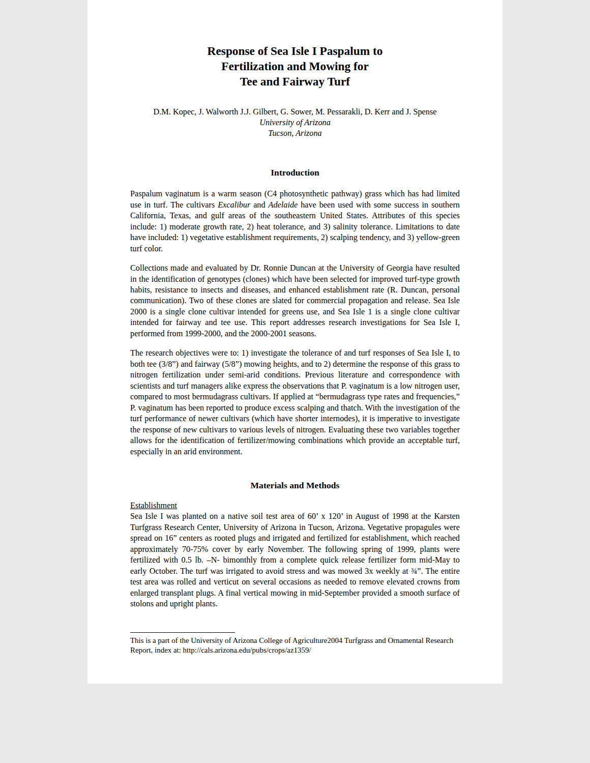Response of Sea Isle I Paspalum to
Fertilization and Mowing for
Tee and Fairway Turf
D.M. Kopec, J. Walworth J.J. Gilbert, G. Sower, M. Pessarakli, D. Kerr and J. Spense
University of Arizona
Tucson, Arizona
Introduction
Paspalum vaginatum is a warm season (C4 photosynthetic pathway) grass which has had limited use in turf. The cultivars Excalibur and Adelaide have been used with some success in southern California, Texas, and gulf areas of the southeastern United States. Attributes of this species include: 1) moderate growth rate, 2) heat tolerance, and 3) salinity tolerance. Limitations to date have included: 1) vegetative establishment requirements, 2) scalping tendency, and 3) yellow-green turf color.
Collections made and evaluated by Dr. Ronnie Duncan at the University of Georgia have resulted in the identification of genotypes (clones) which have been selected for improved turf-type growth habits, resistance to insects and diseases, and enhanced establishment rate (R. Duncan, personal communication). Two of these clones are slated for commercial propagation and release. Sea Isle 2000 is a single clone cultivar intended for greens use, and Sea Isle 1 is a single clone cultivar intended for fairway and tee use. This report addresses research investigations for Sea Isle I, performed from 1999-2000, and the 2000-2001 seasons.
The research objectives were to: 1) investigate the tolerance of and turf responses of Sea Isle I, to both tee (3/8”) and fairway (5/8”) mowing heights, and to 2) determine the response of this grass to nitrogen fertilization under semi-arid conditions. Previous literature and correspondence with scientists and turf managers alike express the observations that P. vaginatum is a low nitrogen user, compared to most bermudagrass cultivars. If applied at “bermudagrass type rates and frequencies,” P. vaginatum has been reported to produce excess scalping and thatch. With the investigation of the turf performance of newer cultivars (which have shorter internodes), it is imperative to investigate the response of new cultivars to various levels of nitrogen. Evaluating these two variables together allows for the identification of fertilizer/mowing combinations which provide an acceptable turf, especially in an arid environment.
Materials and Methods
Establishment
Sea Isle I was planted on a native soil test area of 60’ x 120’ in August of 1998 at the Karsten Turfgrass Research Center, University of Arizona in Tucson, Arizona. Vegetative propagules were spread on 16” centers as rooted plugs and irrigated and fertilized for establishment, which reached approximately 70-75% cover by early November. The following spring of 1999, plants were fertilized with 0.5 lb. –N- bimonthly from a complete quick release fertilizer form mid-May to early October. The turf was irrigated to avoid stress and was mowed 3x weekly at ¾”. The entire test area was rolled and verticut on several occasions as needed to remove elevated crowns from enlarged transplant plugs. A final vertical mowing in mid-September provided a smooth surface of stolons and upright plants.
This is a part of the University of Arizona College of Agriculture2004 Turfgrass and Ornamental Research Report, index at: http://cals.arizona.edu/pubs/crops/az1359/